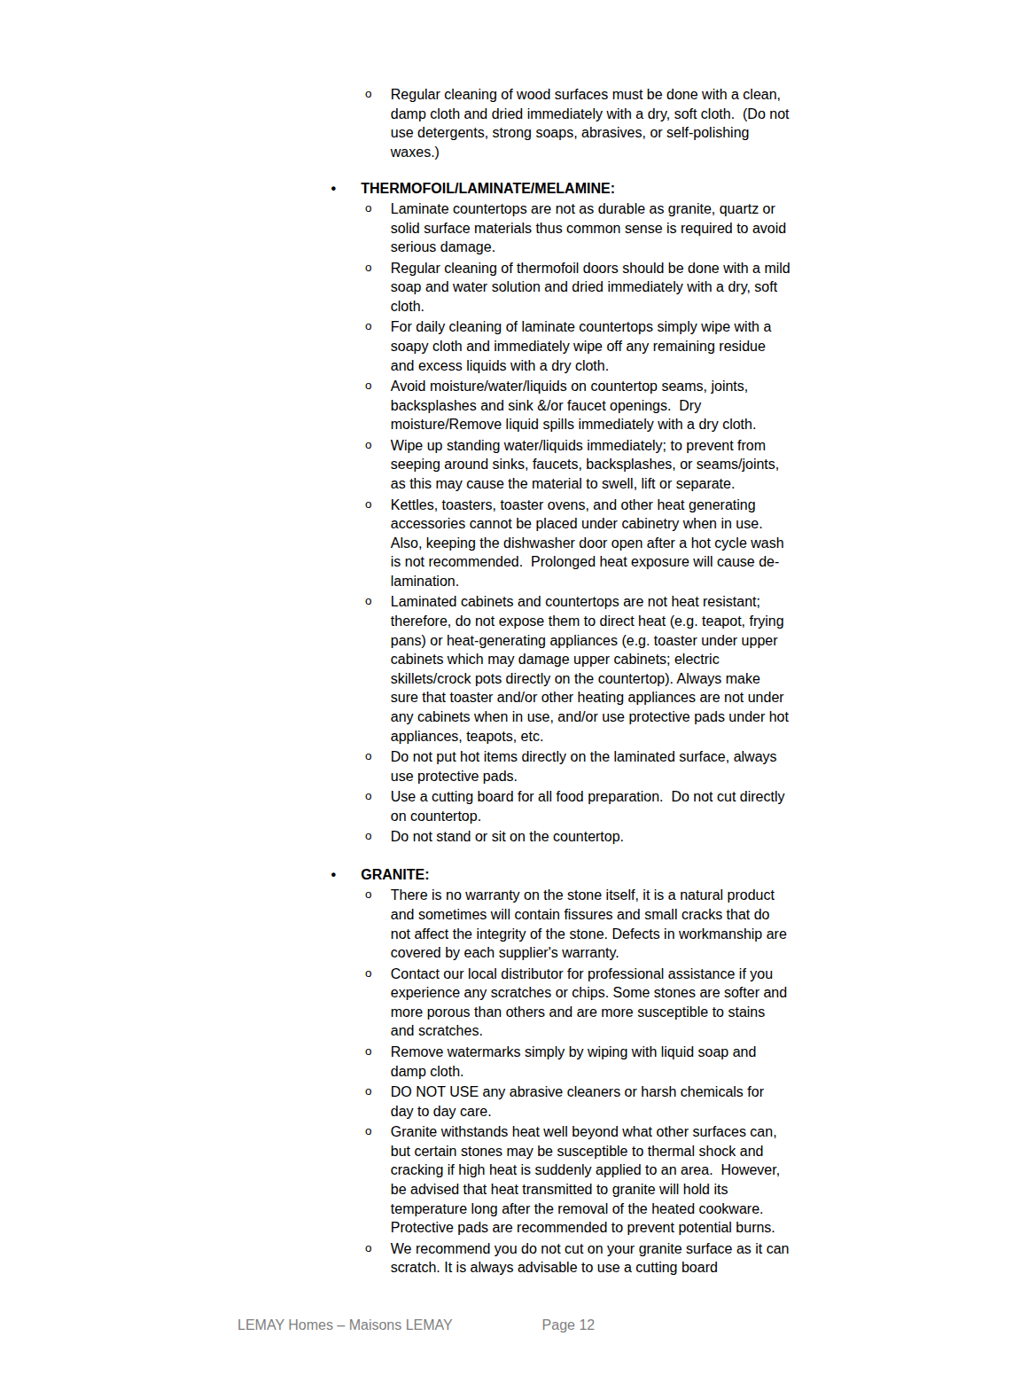Regular cleaning of wood surfaces must be done with a clean, damp cloth and dried immediately with a dry, soft cloth. (Do not use detergents, strong soaps, abrasives, or self-polishing waxes.)
THERMOFOIL/LAMINATE/MELAMINE:
Laminate countertops are not as durable as granite, quartz or solid surface materials thus common sense is required to avoid serious damage.
Regular cleaning of thermofoil doors should be done with a mild soap and water solution and dried immediately with a dry, soft cloth.
For daily cleaning of laminate countertops simply wipe with a soapy cloth and immediately wipe off any remaining residue and excess liquids with a dry cloth.
Avoid moisture/water/liquids on countertop seams, joints, backsplashes and sink &/or faucet openings. Dry moisture/Remove liquid spills immediately with a dry cloth.
Wipe up standing water/liquids immediately; to prevent from seeping around sinks, faucets, backsplashes, or seams/joints, as this may cause the material to swell, lift or separate.
Kettles, toasters, toaster ovens, and other heat generating accessories cannot be placed under cabinetry when in use. Also, keeping the dishwasher door open after a hot cycle wash is not recommended. Prolonged heat exposure will cause de-lamination.
Laminated cabinets and countertops are not heat resistant; therefore, do not expose them to direct heat (e.g. teapot, frying pans) or heat-generating appliances (e.g. toaster under upper cabinets which may damage upper cabinets; electric skillets/crock pots directly on the countertop). Always make sure that toaster and/or other heating appliances are not under any cabinets when in use, and/or use protective pads under hot appliances, teapots, etc.
Do not put hot items directly on the laminated surface, always use protective pads.
Use a cutting board for all food preparation. Do not cut directly on countertop.
Do not stand or sit on the countertop.
GRANITE:
There is no warranty on the stone itself, it is a natural product and sometimes will contain fissures and small cracks that do not affect the integrity of the stone. Defects in workmanship are covered by each supplier's warranty.
Contact our local distributor for professional assistance if you experience any scratches or chips. Some stones are softer and more porous than others and are more susceptible to stains and scratches.
Remove watermarks simply by wiping with liquid soap and damp cloth.
DO NOT USE any abrasive cleaners or harsh chemicals for day to day care.
Granite withstands heat well beyond what other surfaces can, but certain stones may be susceptible to thermal shock and cracking if high heat is suddenly applied to an area. However, be advised that heat transmitted to granite will hold its temperature long after the removal of the heated cookware. Protective pads are recommended to prevent potential burns.
We recommend you do not cut on your granite surface as it can scratch. It is always advisable to use a cutting board
LEMAY Homes – Maisons LEMAY Page 12